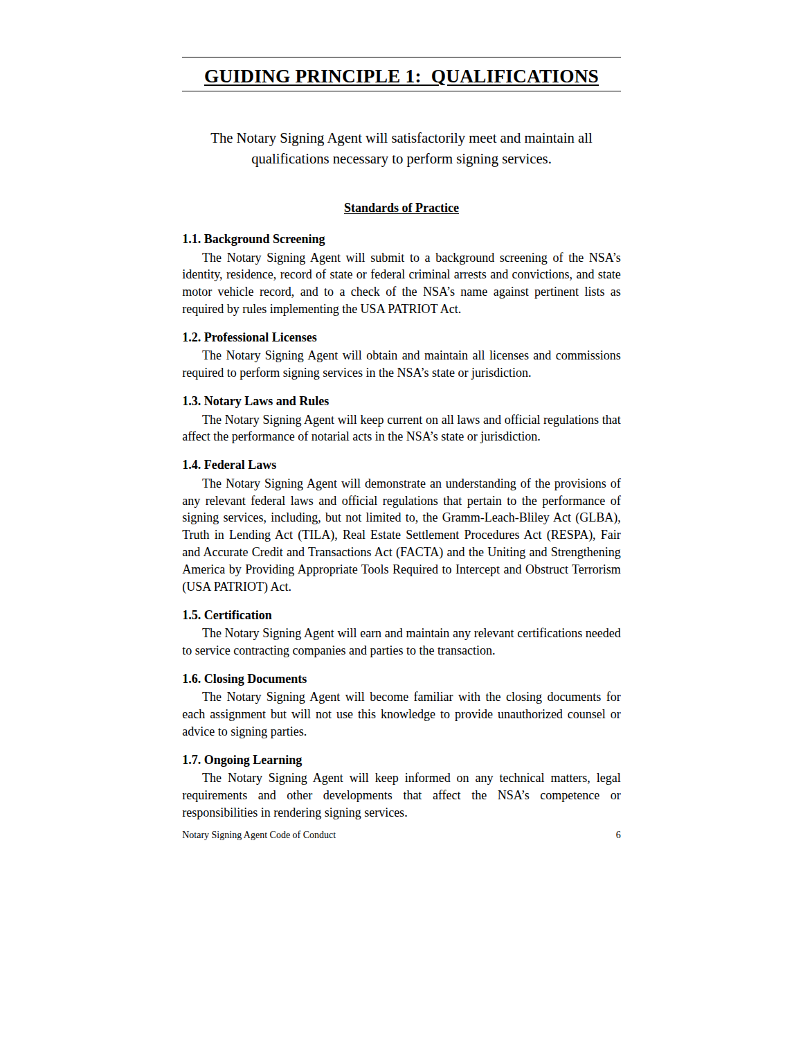GUIDING PRINCIPLE 1: QUALIFICATIONS
The Notary Signing Agent will satisfactorily meet and maintain all qualifications necessary to perform signing services.
Standards of Practice
1.1. Background Screening
The Notary Signing Agent will submit to a background screening of the NSA’s identity, residence, record of state or federal criminal arrests and convictions, and state motor vehicle record, and to a check of the NSA’s name against pertinent lists as required by rules implementing the USA PATRIOT Act.
1.2. Professional Licenses
The Notary Signing Agent will obtain and maintain all licenses and commissions required to perform signing services in the NSA’s state or jurisdiction.
1.3. Notary Laws and Rules
The Notary Signing Agent will keep current on all laws and official regulations that affect the performance of notarial acts in the NSA’s state or jurisdiction.
1.4. Federal Laws
The Notary Signing Agent will demonstrate an understanding of the provisions of any relevant federal laws and official regulations that pertain to the performance of signing services, including, but not limited to, the Gramm-Leach-Bliley Act (GLBA), Truth in Lending Act (TILA), Real Estate Settlement Procedures Act (RESPA), Fair and Accurate Credit and Transactions Act (FACTA) and the Uniting and Strengthening America by Providing Appropriate Tools Required to Intercept and Obstruct Terrorism (USA PATRIOT) Act.
1.5. Certification
The Notary Signing Agent will earn and maintain any relevant certifications needed to service contracting companies and parties to the transaction.
1.6. Closing Documents
The Notary Signing Agent will become familiar with the closing documents for each assignment but will not use this knowledge to provide unauthorized counsel or advice to signing parties.
1.7. Ongoing Learning
The Notary Signing Agent will keep informed on any technical matters, legal requirements and other developments that affect the NSA’s competence or responsibilities in rendering signing services.
Notary Signing Agent Code of Conduct
6